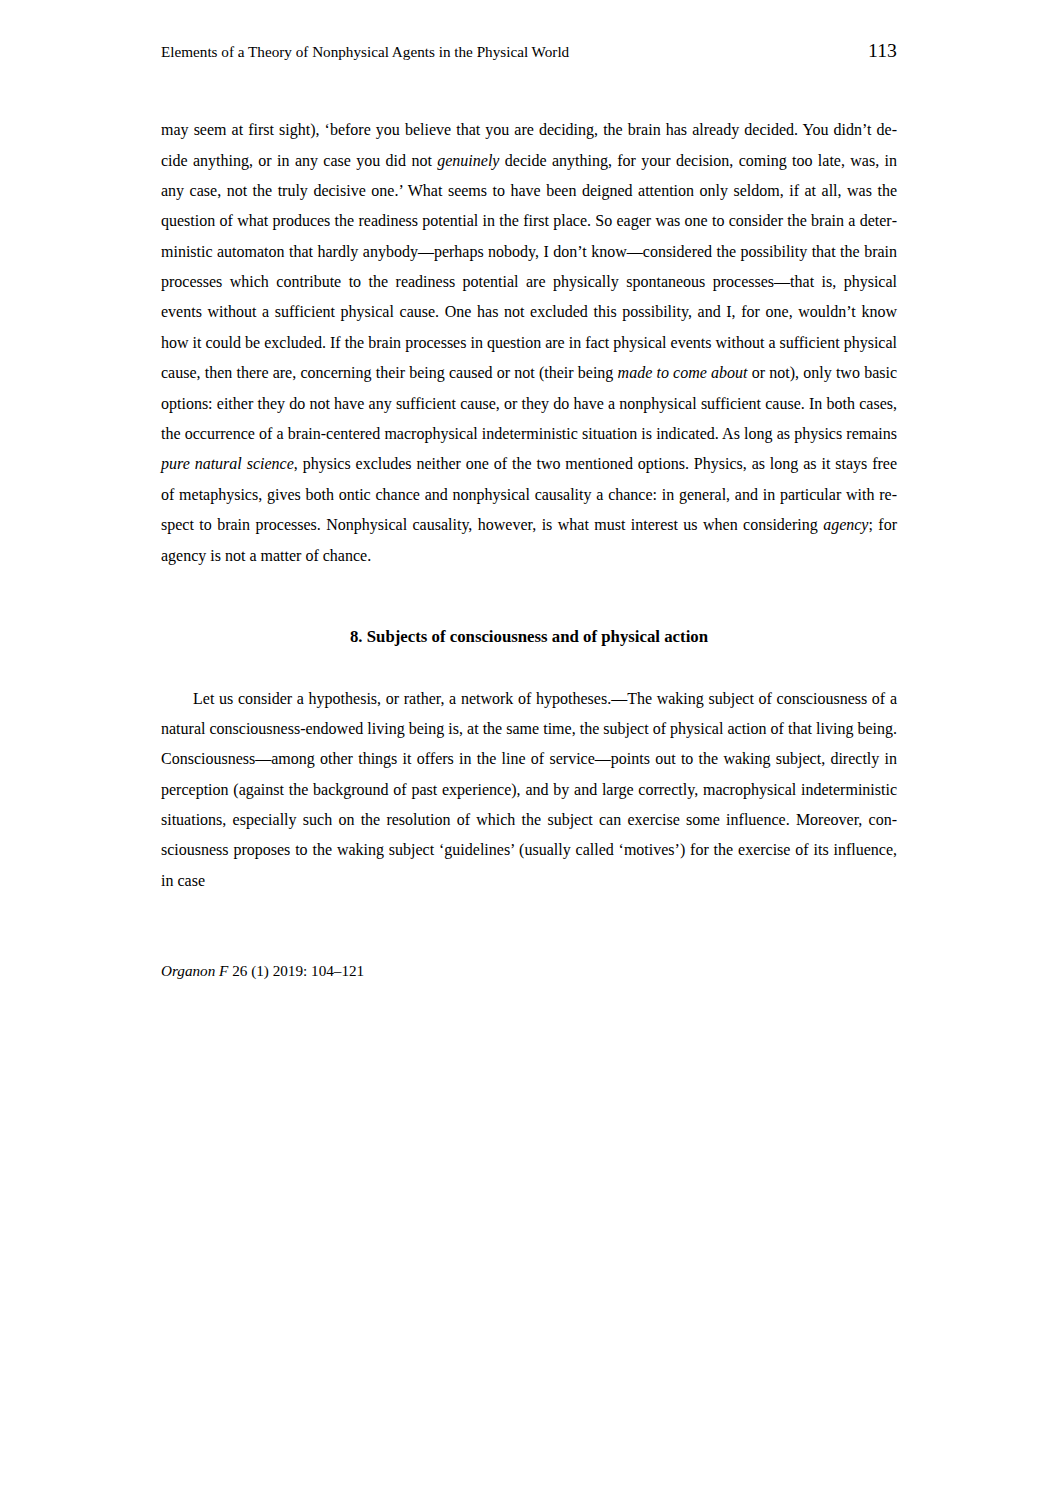Elements of a Theory of Nonphysical Agents in the Physical World 113
may seem at first sight), ‘before you believe that you are deciding, the brain has already decided. You didn’t decide anything, or in any case you did not genuinely decide anything, for your decision, coming too late, was, in any case, not the truly decisive one.’ What seems to have been deigned attention only seldom, if at all, was the question of what produces the readiness potential in the first place. So eager was one to consider the brain a deterministic automaton that hardly anybody—perhaps nobody, I don’t know—considered the possibility that the brain processes which contribute to the readiness potential are physically spontaneous processes—that is, physical events without a sufficient physical cause. One has not excluded this possibility, and I, for one, wouldn’t know how it could be excluded. If the brain processes in question are in fact physical events without a sufficient physical cause, then there are, concerning their being caused or not (their being made to come about or not), only two basic options: either they do not have any sufficient cause, or they do have a nonphysical sufficient cause. In both cases, the occurrence of a brain-centered macrophysical indeterministic situation is indicated. As long as physics remains pure natural science, physics excludes neither one of the two mentioned options. Physics, as long as it stays free of metaphysics, gives both ontic chance and nonphysical causality a chance: in general, and in particular with respect to brain processes. Nonphysical causality, however, is what must interest us when considering agency; for agency is not a matter of chance.
8. Subjects of consciousness and of physical action
Let us consider a hypothesis, or rather, a network of hypotheses.—The waking subject of consciousness of a natural consciousness-endowed living being is, at the same time, the subject of physical action of that living being. Consciousness—among other things it offers in the line of service—points out to the waking subject, directly in perception (against the background of past experience), and by and large correctly, macrophysical indeterministic situations, especially such on the resolution of which the subject can exercise some influence. Moreover, consciousness proposes to the waking subject ‘guidelines’ (usually called ‘motives’) for the exercise of its influence, in case
Organon F 26 (1) 2019: 104–121